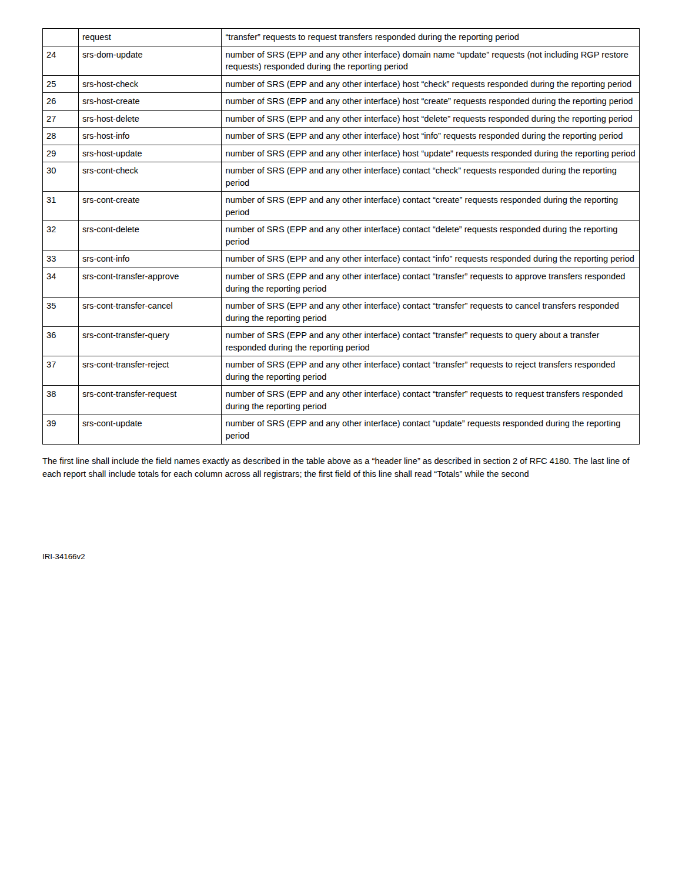| | request | “transfer” requests to request transfers responded during the reporting period |
| 24 | srs-dom-update | number of SRS (EPP and any other interface) domain name “update” requests (not including RGP restore requests) responded during the reporting period |
| 25 | srs-host-check | number of SRS (EPP and any other interface) host “check” requests responded during the reporting period |
| 26 | srs-host-create | number of SRS (EPP and any other interface) host “create” requests responded during the reporting period |
| 27 | srs-host-delete | number of SRS (EPP and any other interface) host “delete” requests responded during the reporting period |
| 28 | srs-host-info | number of SRS (EPP and any other interface) host “info” requests responded during the reporting period |
| 29 | srs-host-update | number of SRS (EPP and any other interface) host “update” requests responded during the reporting period |
| 30 | srs-cont-check | number of SRS (EPP and any other interface) contact “check” requests responded during the reporting period |
| 31 | srs-cont-create | number of SRS (EPP and any other interface) contact “create” requests responded during the reporting period |
| 32 | srs-cont-delete | number of SRS (EPP and any other interface) contact “delete” requests responded during the reporting period |
| 33 | srs-cont-info | number of SRS (EPP and any other interface) contact “info” requests responded during the reporting period |
| 34 | srs-cont-transfer-approve | number of SRS (EPP and any other interface) contact “transfer” requests to approve transfers responded during the reporting period |
| 35 | srs-cont-transfer-cancel | number of SRS (EPP and any other interface) contact “transfer” requests to cancel transfers responded during the reporting period |
| 36 | srs-cont-transfer-query | number of SRS (EPP and any other interface) contact “transfer” requests to query about a transfer responded during the reporting period |
| 37 | srs-cont-transfer-reject | number of SRS (EPP and any other interface) contact “transfer” requests to reject transfers responded during the reporting period |
| 38 | srs-cont-transfer-request | number of SRS (EPP and any other interface) contact “transfer” requests to request transfers responded during the reporting period |
| 39 | srs-cont-update | number of SRS (EPP and any other interface) contact “update” requests responded during the reporting period |
The first line shall include the field names exactly as described in the table above as a “header line” as described in section 2 of RFC 4180. The last line of each report shall include totals for each column across all registrars; the first field of this line shall read “Totals” while the second
IRI-34166v2